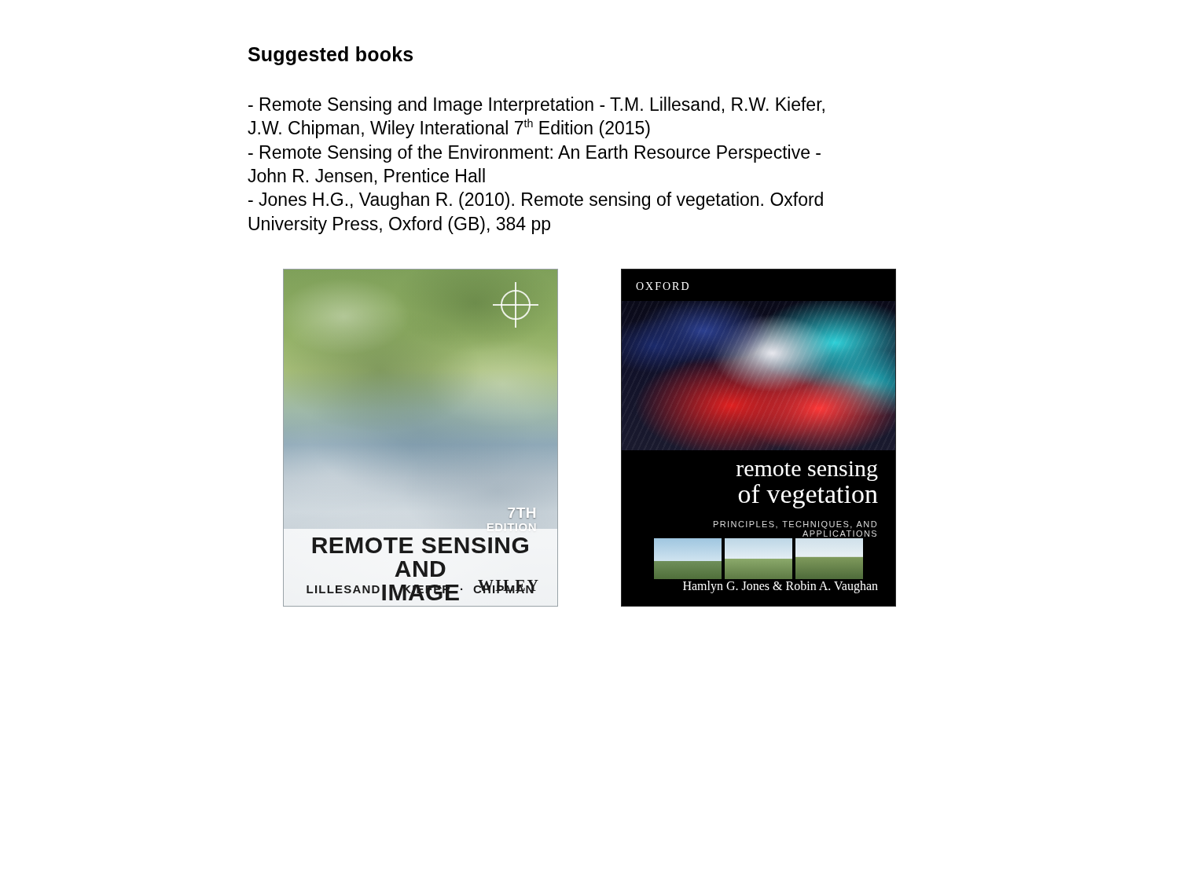Suggested books
- Remote Sensing and Image Interpretation - T.M. Lillesand, R.W. Kiefer, J.W. Chipman, Wiley Interational 7th Edition (2015)
- Remote Sensing of the Environment: An Earth Resource Perspective - John R. Jensen, Prentice Hall
- Jones H.G., Vaughan R. (2010). Remote sensing of vegetation. Oxford University Press, Oxford (GB), 384 pp
7TH EDITION
REMOTE SENSING AND
IMAGE INTERPRETATION
LILLESAND · KIEFER · CHIPMAN
WILEY
OXFORD
remote sensing of vegetation
Principles, Techniques, and Applications
Hamlyn G. Jones & Robin A. Vaughan